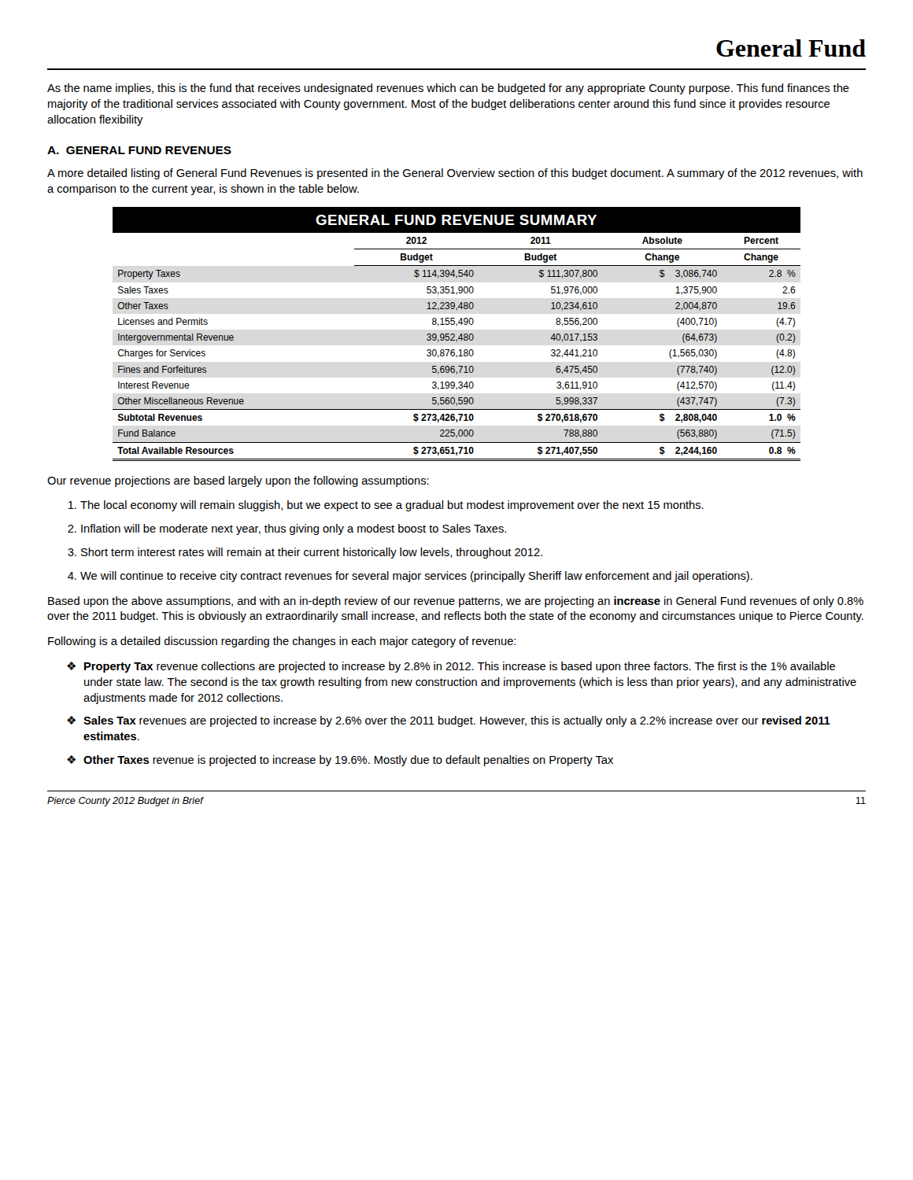General Fund
As the name implies, this is the fund that receives undesignated revenues which can be budgeted for any appropriate County purpose. This fund finances the majority of the traditional services associated with County government. Most of the budget deliberations center around this fund since it provides resource allocation flexibility
A. GENERAL FUND REVENUES
A more detailed listing of General Fund Revenues is presented in the General Overview section of this budget document. A summary of the 2012 revenues, with a comparison to the current year, is shown in the table below.
GENERAL FUND REVENUE SUMMARY
| | 2012 | 2011 | Absolute | Percent |
| --- | --- | --- | --- | --- |
| | Budget | Budget | Change | Change |
| Property Taxes | $ 114,394,540 | $ 111,307,800 | $ 3,086,740 | 2.8 % |
| Sales Taxes | 53,351,900 | 51,976,000 | 1,375,900 | 2.6 |
| Other Taxes | 12,239,480 | 10,234,610 | 2,004,870 | 19.6 |
| Licenses and Permits | 8,155,490 | 8,556,200 | (400,710) | (4.7) |
| Intergovernmental Revenue | 39,952,480 | 40,017,153 | (64,673) | (0.2) |
| Charges for Services | 30,876,180 | 32,441,210 | (1,565,030) | (4.8) |
| Fines and Forfeitures | 5,696,710 | 6,475,450 | (778,740) | (12.0) |
| Interest Revenue | 3,199,340 | 3,611,910 | (412,570) | (11.4) |
| Other Miscellaneous Revenue | 5,560,590 | 5,998,337 | (437,747) | (7.3) |
| Subtotal Revenues | $ 273,426,710 | $ 270,618,670 | $ 2,808,040 | 1.0 % |
| Fund Balance | 225,000 | 788,880 | (563,880) | (71.5) |
| Total Available Resources | $ 273,651,710 | $ 271,407,550 | $ 2,244,160 | 0.8 % |
Our revenue projections are based largely upon the following assumptions:
The local economy will remain sluggish, but we expect to see a gradual but modest improvement over the next 15 months.
Inflation will be moderate next year, thus giving only a modest boost to Sales Taxes.
Short term interest rates will remain at their current historically low levels, throughout 2012.
We will continue to receive city contract revenues for several major services (principally Sheriff law enforcement and jail operations).
Based upon the above assumptions, and with an in-depth review of our revenue patterns, we are projecting an increase in General Fund revenues of only 0.8% over the 2011 budget. This is obviously an extraordinarily small increase, and reflects both the state of the economy and circumstances unique to Pierce County.
Following is a detailed discussion regarding the changes in each major category of revenue:
Property Tax revenue collections are projected to increase by 2.8% in 2012. This increase is based upon three factors. The first is the 1% available under state law. The second is the tax growth resulting from new construction and improvements (which is less than prior years), and any administrative adjustments made for 2012 collections.
Sales Tax revenues are projected to increase by 2.6% over the 2011 budget. However, this is actually only a 2.2% increase over our revised 2011 estimates.
Other Taxes revenue is projected to increase by 19.6%. Mostly due to default penalties on Property Tax
Pierce County 2012 Budget in Brief 11